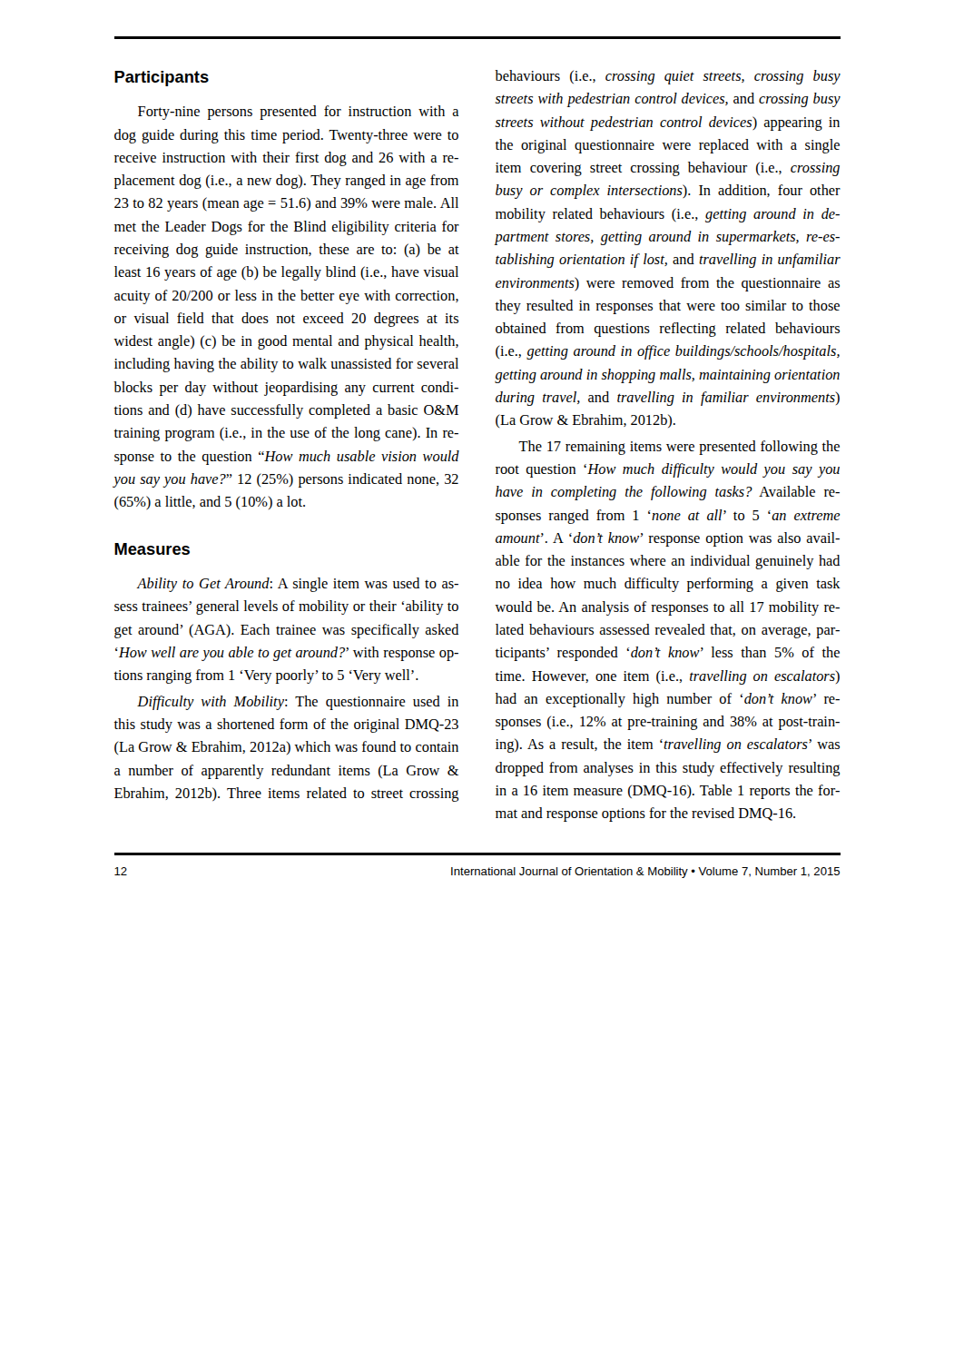Participants
Forty-nine persons presented for instruction with a dog guide during this time period. Twenty-three were to receive instruction with their first dog and 26 with a replacement dog (i.e., a new dog). They ranged in age from 23 to 82 years (mean age = 51.6) and 39% were male. All met the Leader Dogs for the Blind eligibility criteria for receiving dog guide instruction, these are to: (a) be at least 16 years of age (b) be legally blind (i.e., have visual acuity of 20/200 or less in the better eye with correction, or visual field that does not exceed 20 degrees at its widest angle) (c) be in good mental and physical health, including having the ability to walk unassisted for several blocks per day without jeopardising any current conditions and (d) have successfully completed a basic O&M training program (i.e., in the use of the long cane). In response to the question “How much usable vision would you say you have?” 12 (25%) persons indicated none, 32 (65%) a little, and 5 (10%) a lot.
Measures
Ability to Get Around: A single item was used to assess trainees’ general levels of mobility or their ‘ability to get around’ (AGA). Each trainee was specifically asked ‘How well are you able to get around?’ with response options ranging from 1 ‘Very poorly’ to 5 ‘Very well’.
Difficulty with Mobility: The questionnaire used in this study was a shortened form of the original DMQ-23 (La Grow & Ebrahim, 2012a) which was found to contain a number of apparently redundant items (La Grow & Ebrahim, 2012b). Three items related to street crossing behaviours (i.e., crossing quiet streets, crossing busy streets with pedestrian control devices, and crossing busy streets without pedestrian control devices) appearing in the original questionnaire were replaced with a single item covering street crossing behaviour (i.e., crossing busy or complex intersections). In addition, four other mobility related behaviours (i.e., getting around in department stores, getting around in supermarkets, re-establishing orientation if lost, and travelling in unfamiliar environments) were removed from the questionnaire as they resulted in responses that were too similar to those obtained from questions reflecting related behaviours (i.e., getting around in office buildings/schools/hospitals, getting around in shopping malls, maintaining orientation during travel, and travelling in familiar environments) (La Grow & Ebrahim, 2012b).
The 17 remaining items were presented following the root question ‘How much difficulty would you say you have in completing the following tasks? Available responses ranged from 1 ‘none at all’ to 5 ‘an extreme amount’. A ‘don’t know’ response option was also available for the instances where an individual genuinely had no idea how much difficulty performing a given task would be. An analysis of responses to all 17 mobility related behaviours assessed revealed that, on average, participants’ responded ‘don’t know’ less than 5% of the time. However, one item (i.e., travelling on escalators) had an exceptionally high number of ‘don’t know’ responses (i.e., 12% at pre-training and 38% at post-training). As a result, the item ‘travelling on escalators’ was dropped from analyses in this study effectively resulting in a 16 item measure (DMQ-16). Table 1 reports the format and response options for the revised DMQ-16.
12 International Journal of Orientation & Mobility • Volume 7, Number 1, 2015